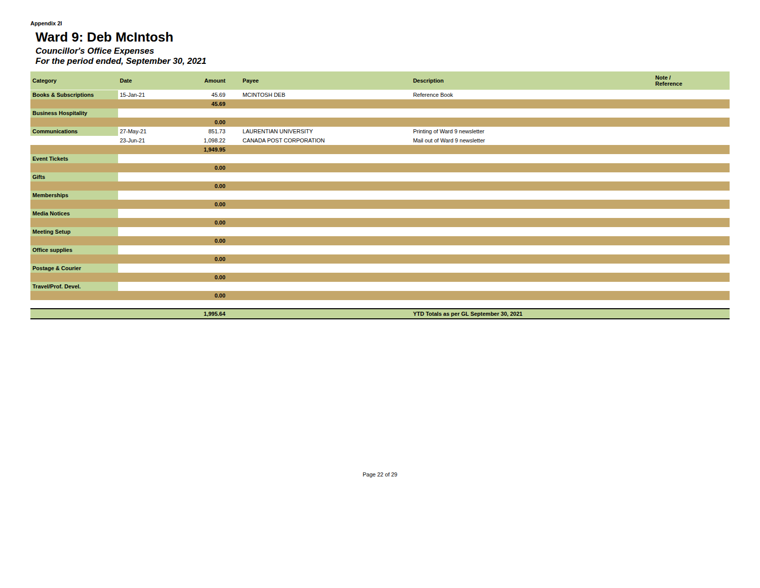Appendix 2I
Ward 9: Deb McIntosh
Councillor's Office Expenses
For the period ended, September 30, 2021
| Category | Date | Amount | Payee | Description | Note / Reference |
| --- | --- | --- | --- | --- | --- |
| Books & Subscriptions | 15-Jan-21 | 45.69 | MCINTOSH DEB | Reference Book | |
| | | 45.69 | | | |
| Business Hospitality | | | | | |
| | | 0.00 | | | |
| Communications | 27-May-21 | 851.73 | LAURENTIAN UNIVERSITY | Printing of Ward 9 newsletter | |
| | 23-Jun-21 | 1,098.22 | CANADA POST CORPORATION | Mail out of Ward 9 newsletter | |
| | | 1,949.95 | | | |
| Event Tickets | | | | | |
| | | 0.00 | | | |
| Gifts | | | | | |
| | | 0.00 | | | |
| Memberships | | | | | |
| | | 0.00 | | | |
| Media Notices | | | | | |
| | | 0.00 | | | |
| Meeting Setup | | | | | |
| | | 0.00 | | | |
| Office supplies | | | | | |
| | | 0.00 | | | |
| Postage & Courier | | | | | |
| | | 0.00 | | | |
| Travel/Prof. Devel. | | | | | |
| | | 0.00 | | | |
| | | 1,995.64 | | YTD Totals as per GL September 30, 2021 |
Page 22 of 29